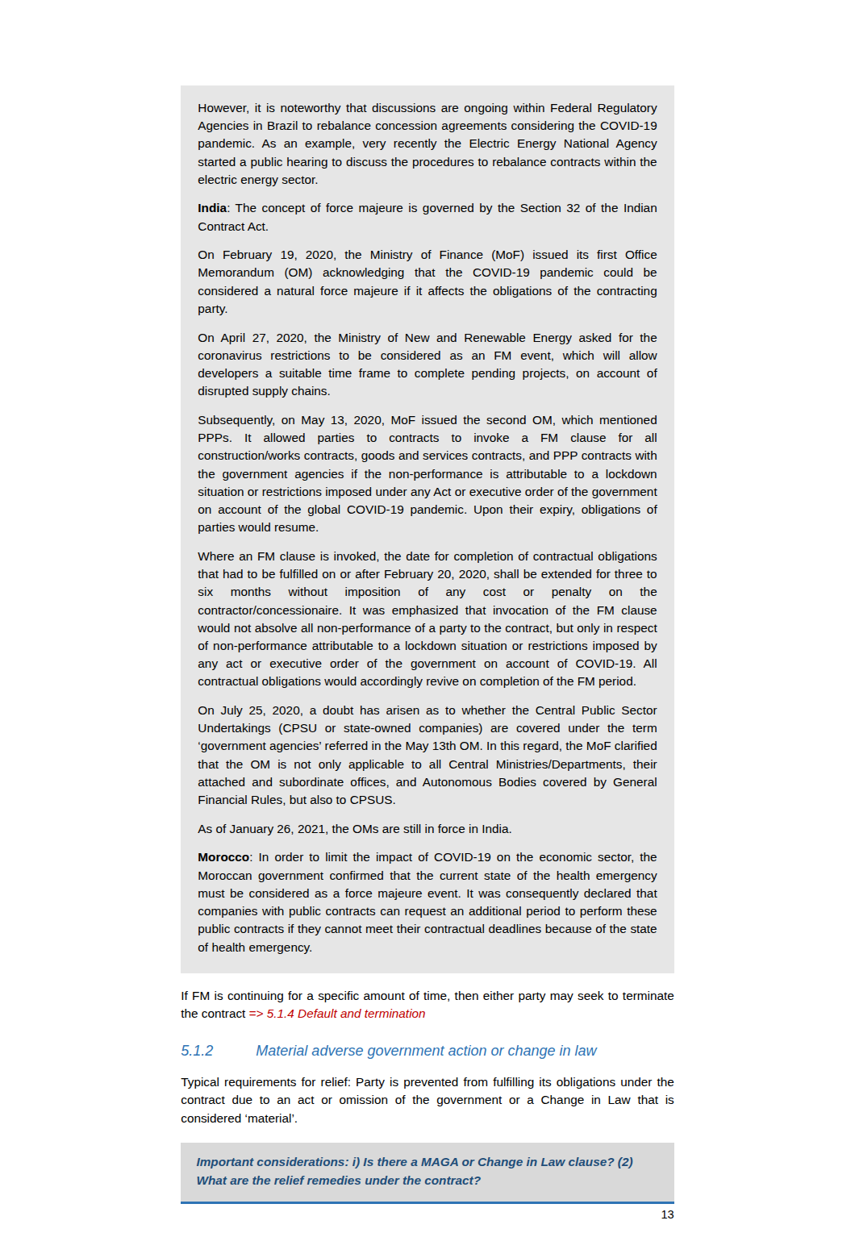However, it is noteworthy that discussions are ongoing within Federal Regulatory Agencies in Brazil to rebalance concession agreements considering the COVID-19 pandemic. As an example, very recently the Electric Energy National Agency started a public hearing to discuss the procedures to rebalance contracts within the electric energy sector.
India: The concept of force majeure is governed by the Section 32 of the Indian Contract Act.
On February 19, 2020, the Ministry of Finance (MoF) issued its first Office Memorandum (OM) acknowledging that the COVID-19 pandemic could be considered a natural force majeure if it affects the obligations of the contracting party.
On April 27, 2020, the Ministry of New and Renewable Energy asked for the coronavirus restrictions to be considered as an FM event, which will allow developers a suitable time frame to complete pending projects, on account of disrupted supply chains.
Subsequently, on May 13, 2020, MoF issued the second OM, which mentioned PPPs. It allowed parties to contracts to invoke a FM clause for all construction/works contracts, goods and services contracts, and PPP contracts with the government agencies if the non-performance is attributable to a lockdown situation or restrictions imposed under any Act or executive order of the government on account of the global COVID-19 pandemic. Upon their expiry, obligations of parties would resume.
Where an FM clause is invoked, the date for completion of contractual obligations that had to be fulfilled on or after February 20, 2020, shall be extended for three to six months without imposition of any cost or penalty on the contractor/concessionaire. It was emphasized that invocation of the FM clause would not absolve all non-performance of a party to the contract, but only in respect of non-performance attributable to a lockdown situation or restrictions imposed by any act or executive order of the government on account of COVID-19. All contractual obligations would accordingly revive on completion of the FM period.
On July 25, 2020, a doubt has arisen as to whether the Central Public Sector Undertakings (CPSU or state-owned companies) are covered under the term ‘government agencies’ referred in the May 13th OM. In this regard, the MoF clarified that the OM is not only applicable to all Central Ministries/Departments, their attached and subordinate offices, and Autonomous Bodies covered by General Financial Rules, but also to CPSUS.
As of January 26, 2021, the OMs are still in force in India.
Morocco: In order to limit the impact of COVID-19 on the economic sector, the Moroccan government confirmed that the current state of the health emergency must be considered as a force majeure event. It was consequently declared that companies with public contracts can request an additional period to perform these public contracts if they cannot meet their contractual deadlines because of the state of health emergency.
If FM is continuing for a specific amount of time, then either party may seek to terminate the contract => 5.1.4 Default and termination
5.1.2 Material adverse government action or change in law
Typical requirements for relief: Party is prevented from fulfilling its obligations under the contract due to an act or omission of the government or a Change in Law that is considered ‘material’.
Important considerations: i) Is there a MAGA or Change in Law clause? (2) What are the relief remedies under the contract?
13